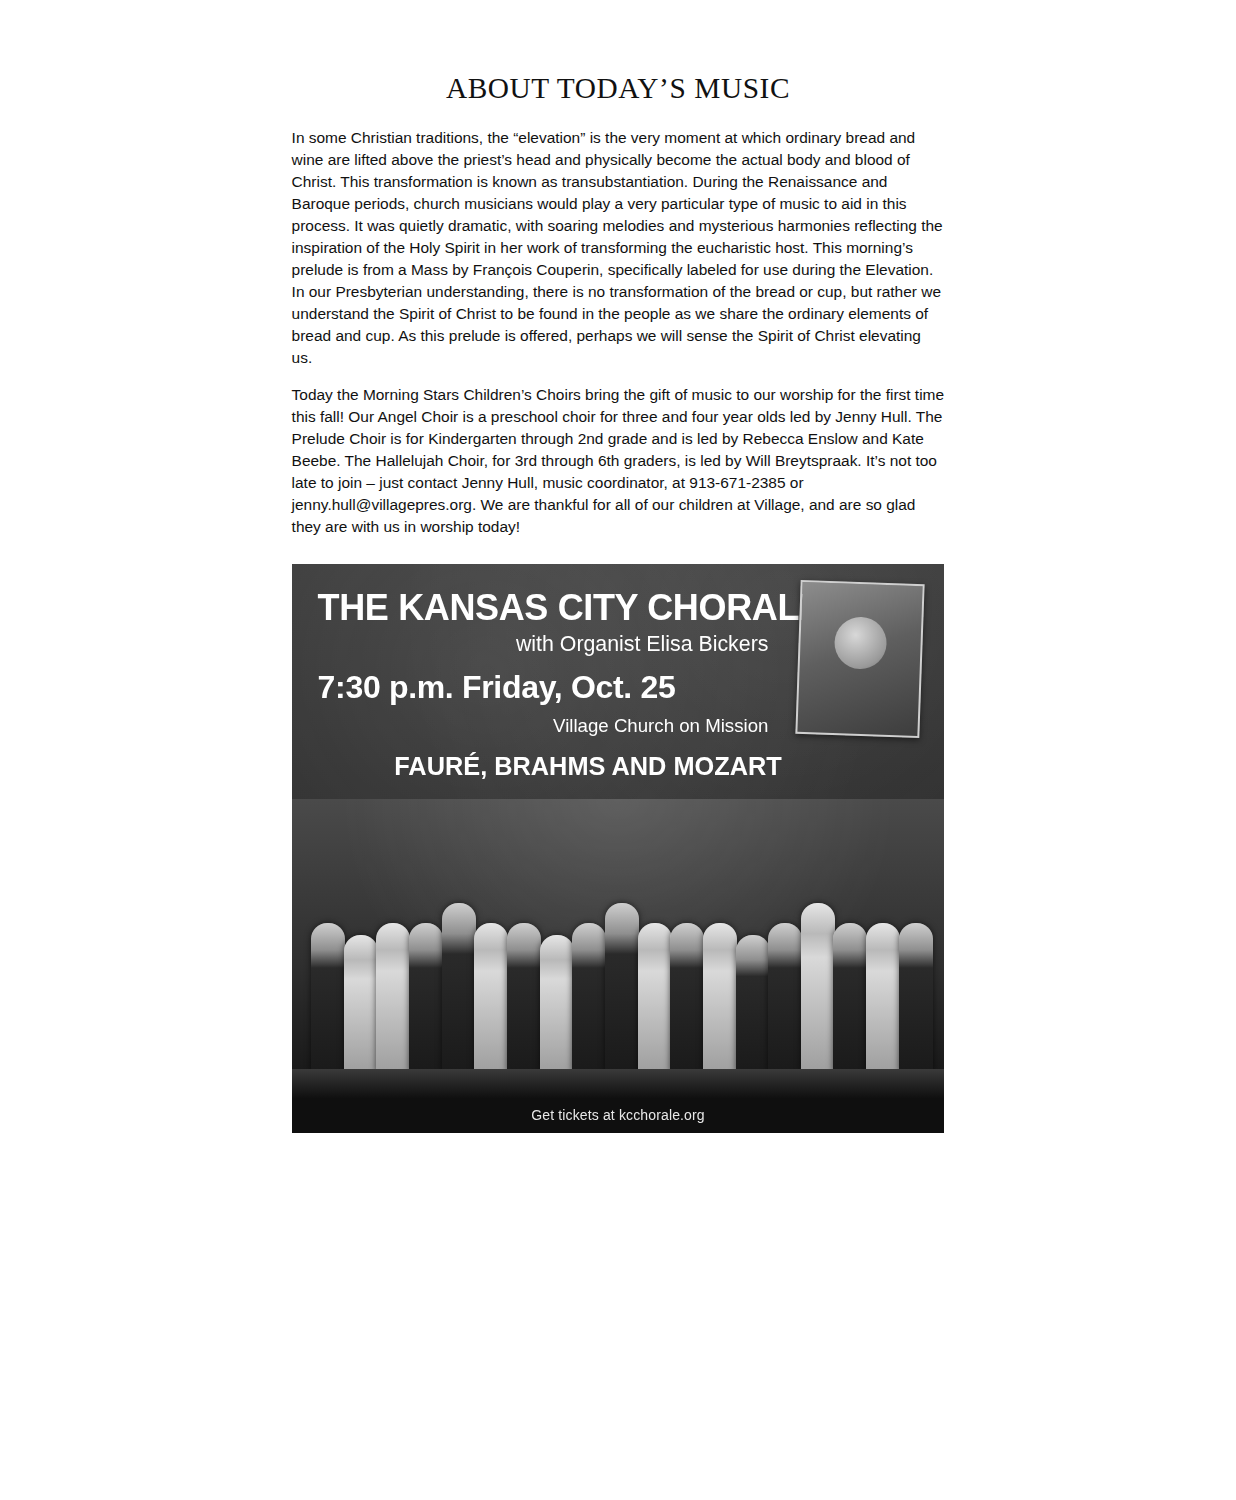ABOUT TODAY’S MUSIC
In some Christian traditions, the “elevation” is the very moment at which ordinary bread and wine are lifted above the priest’s head and physically become the actual body and blood of Christ. This transformation is known as transubstantiation. During the Renaissance and Baroque periods, church musicians would play a very particular type of music to aid in this process. It was quietly dramatic, with soaring melodies and mysterious harmonies reflecting the inspiration of the Holy Spirit in her work of transforming the eucharistic host. This morning’s prelude is from a Mass by François Couperin, specifically labeled for use during the Elevation. In our Presbyterian understanding, there is no transformation of the bread or cup, but rather we understand the Spirit of Christ to be found in the people as we share the ordinary elements of bread and cup. As this prelude is offered, perhaps we will sense the Spirit of Christ elevating us.
Today the Morning Stars Children’s Choirs bring the gift of music to our worship for the first time this fall! Our Angel Choir is a preschool choir for three and four year olds led by Jenny Hull. The Prelude Choir is for Kindergarten through 2nd grade and is led by Rebecca Enslow and Kate Beebe. The Hallelujah Choir, for 3rd through 6th graders, is led by Will Breytspraak. It’s not too late to join – just contact Jenny Hull, music coordinator, at 913-671-2385 or jenny.hull@villagepres.org. We are thankful for all of our children at Village, and are so glad they are with us in worship today!
THE KANSAS CITY CHORALE
with Organist Elisa Bickers
7:30 p.m. Friday, Oct. 25
Village Church on Mission
FAURÉ, BRAHMS AND MOZART
Get tickets at kcchorale.org